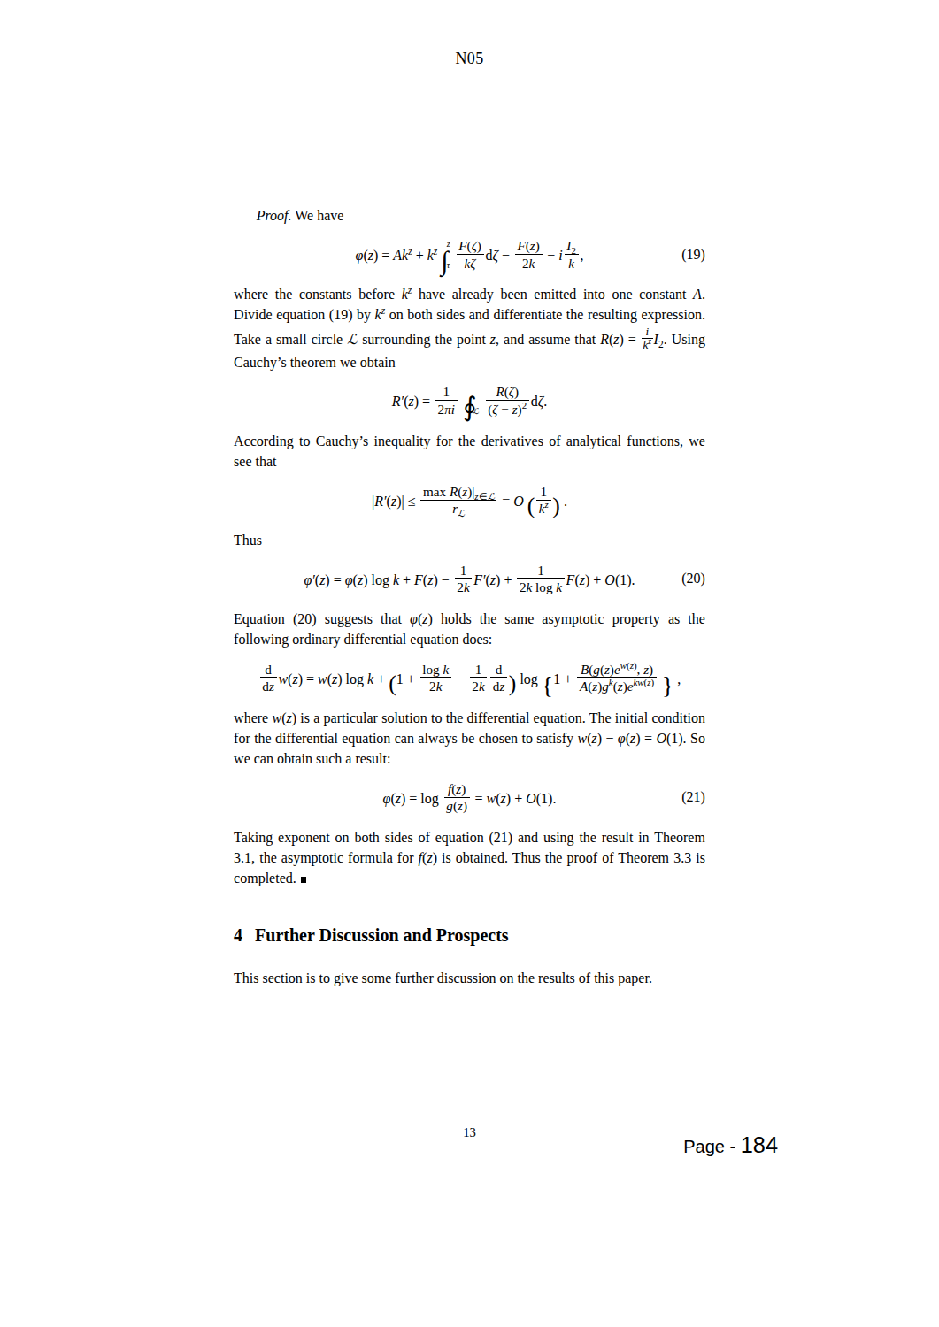N05
Proof. We have
φ(z) = Akz + kz ∫zτ F(ζ) kζ dζ − F(z) 2k − iI2 k, (19)
where the constants before kz have already been emitted into one constant A. Divide equation (19) by kz on both sides and differentiate the resulting expression. Take a small circle ℒ surrounding the point z, and assume that R(z) = ikz I2. Using Cauchy’s theorem we obtain
R′(z) = 12πi ∮ℒ R(ζ)(ζ − z)2 dζ.
According to Cauchy’s inequality for the derivatives of analytical functions, we see that
|R′(z)| ≤ max R(z)|z∈ℒ rℒ = O (1 kz) .
Thus
φ′(z) = φ(z) log k + F(z) − 12k F′(z) + 12k log k F(z) + O(1). (20)
Equation (20) suggests that φ(z) holds the same asymptotic property as the following ordinary differential equation does:
ddz w(z) = w(z) log k + (1 + log k 2k − 12k ddz) log {1 + B(g(z)ew(z), z) A(z)gk(z)ekw(z) } ,
where w(z) is a particular solution to the differential equation. The initial condition for the differential equation can always be chosen to satisfy w(z) − φ(z) = O(1). So we can obtain such a result:
φ(z) = log f(z) g(z) = w(z) + O(1). (21)
Taking exponent on both sides of equation (21) and using the result in Theorem 3.1, the asymptotic formula for f(z) is obtained. Thus the proof of Theorem 3.3 is completed.
4 Further Discussion and Prospects
This section is to give some further discussion on the results of this paper.
13
Page - 184